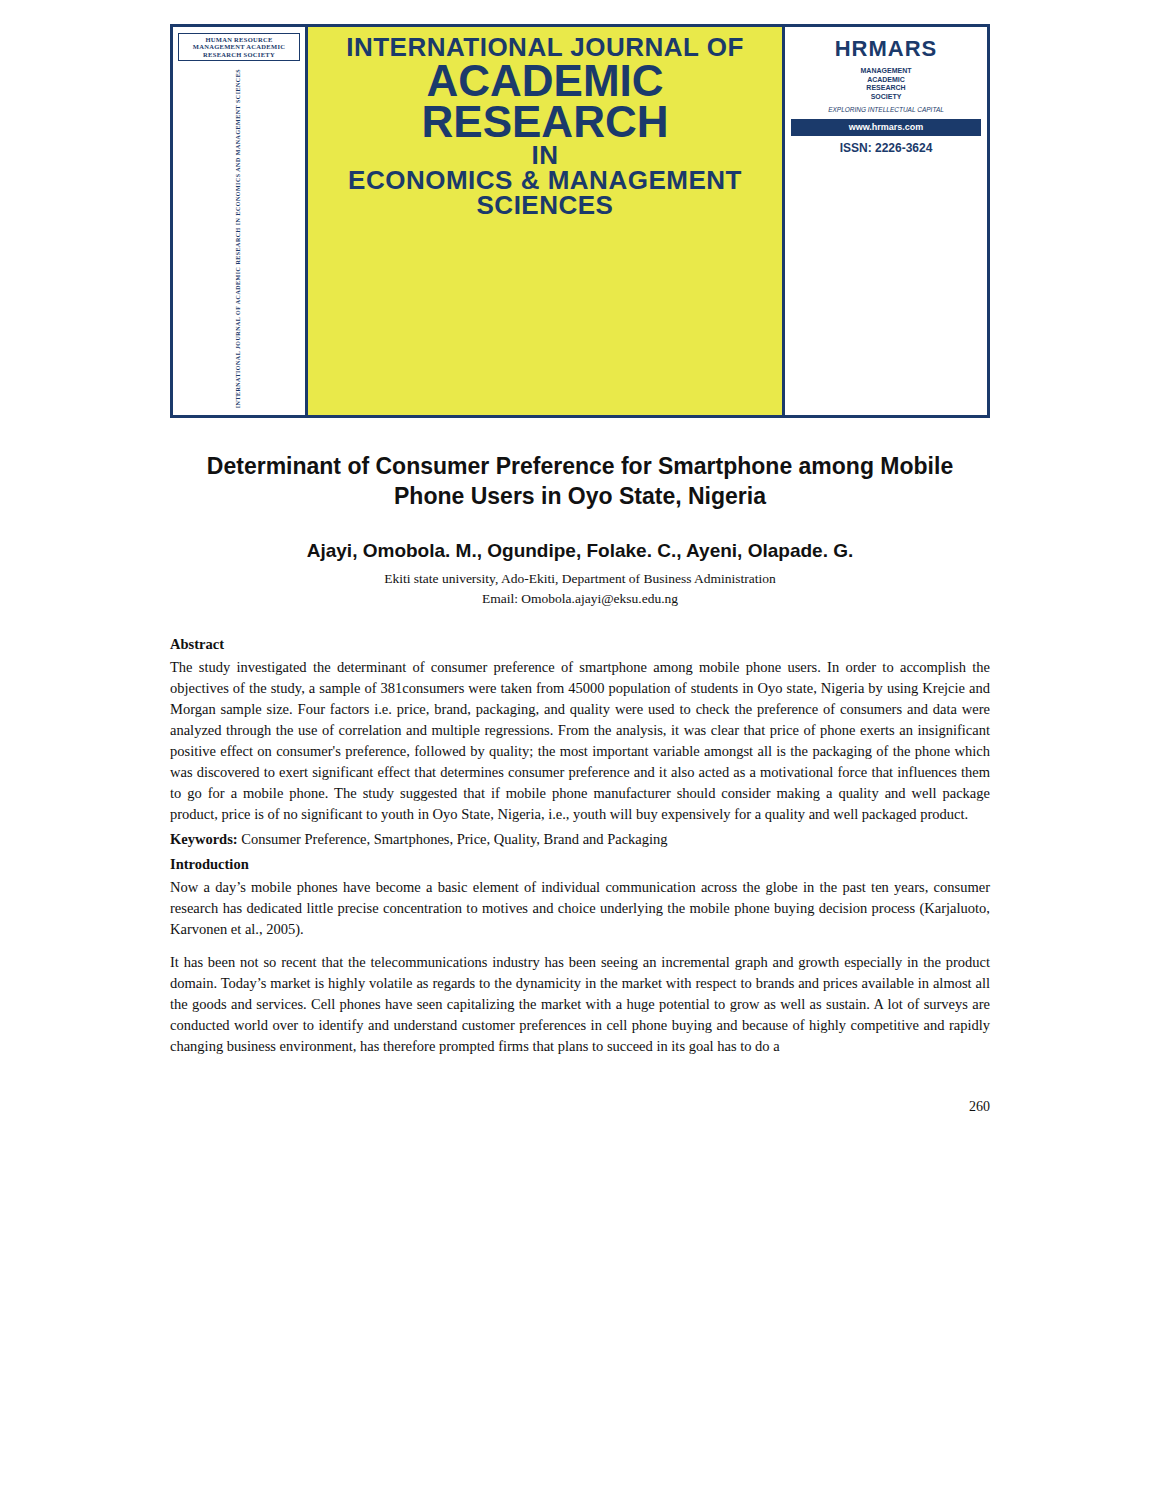HUMAN RESOURCE
MANAGEMENT ACADEMIC
RESEARCH SOCIETY
INTERNATIONAL JOURNAL OF ACADEMIC RESEARCH IN ECONOMICS AND MANAGEMENT SCIENCES
INTERNATIONAL JOURNAL OF
ACADEMIC RESEARCH
IN
ECONOMICS & MANAGEMENT SCIENCES
HRMARS
MANAGEMENT
ACADEMIC
RESEARCH
SOCIETY
EXPLORING INTELLECTUAL CAPITAL
www.hrmars.com
ISSN: 2226-3624
Determinant of Consumer Preference for Smartphone among Mobile Phone Users in Oyo State, Nigeria
Ajayi, Omobola. M., Ogundipe, Folake. C., Ayeni, Olapade. G.
Ekiti state university, Ado-Ekiti, Department of Business Administration
Email: Omobola.ajayi@eksu.edu.ng
Abstract
The study investigated the determinant of consumer preference of smartphone among mobile phone users. In order to accomplish the objectives of the study, a sample of 381consumers were taken from 45000 population of students in Oyo state, Nigeria by using Krejcie and Morgan sample size. Four factors i.e. price, brand, packaging, and quality were used to check the preference of consumers and data were analyzed through the use of correlation and multiple regressions. From the analysis, it was clear that price of phone exerts an insignificant positive effect on consumer's preference, followed by quality; the most important variable amongst all is the packaging of the phone which was discovered to exert significant effect that determines consumer preference and it also acted as a motivational force that influences them to go for a mobile phone. The study suggested that if mobile phone manufacturer should consider making a quality and well package product, price is of no significant to youth in Oyo State, Nigeria, i.e., youth will buy expensively for a quality and well packaged product.
Keywords: Consumer Preference, Smartphones, Price, Quality, Brand and Packaging
Introduction
Now a day’s mobile phones have become a basic element of individual communication across the globe in the past ten years, consumer research has dedicated little precise concentration to motives and choice underlying the mobile phone buying decision process (Karjaluoto, Karvonen et al., 2005).
It has been not so recent that the telecommunications industry has been seeing an incremental graph and growth especially in the product domain. Today’s market is highly volatile as regards to the dynamicity in the market with respect to brands and prices available in almost all the goods and services. Cell phones have seen capitalizing the market with a huge potential to grow as well as sustain. A lot of surveys are conducted world over to identify and understand customer preferences in cell phone buying and because of highly competitive and rapidly changing business environment, has therefore prompted firms that plans to succeed in its goal has to do a
260